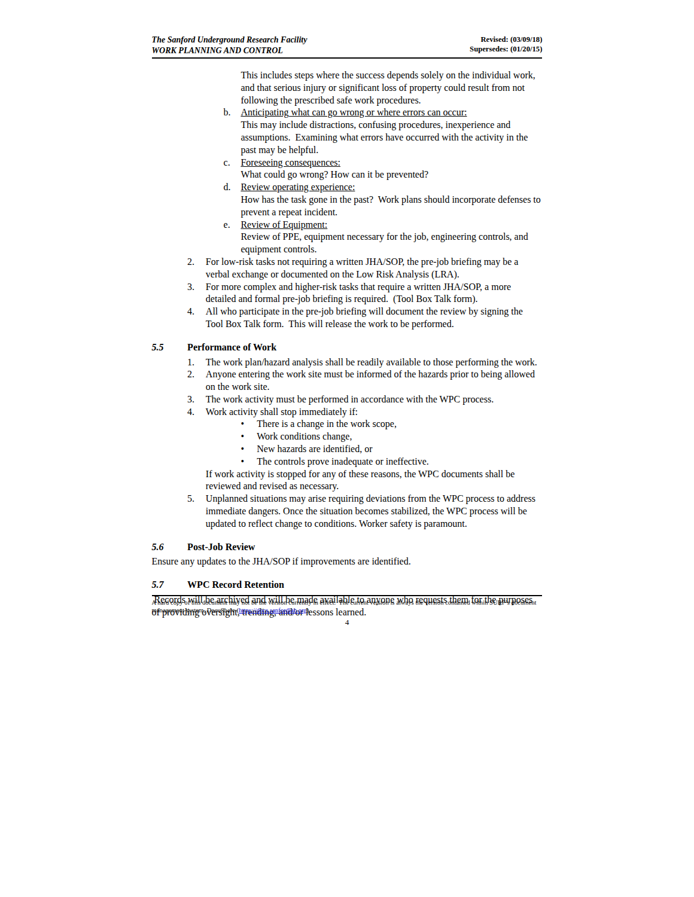The Sanford Underground Research Facility
WORK PLANNING AND CONTROL
Revised: (03/09/18)
Supersedes: (01/20/15)
This includes steps where the success depends solely on the individual work, and that serious injury or significant loss of property could result from not following the prescribed safe work procedures.
b. Anticipating what can go wrong or where errors can occur: This may include distractions, confusing procedures, inexperience and assumptions. Examining what errors have occurred with the activity in the past may be helpful.
c. Foreseeing consequences: What could go wrong? How can it be prevented?
d. Review operating experience: How has the task gone in the past? Work plans should incorporate defenses to prevent a repeat incident.
e. Review of Equipment: Review of PPE, equipment necessary for the job, engineering controls, and equipment controls.
2. For low-risk tasks not requiring a written JHA/SOP, the pre-job briefing may be a verbal exchange or documented on the Low Risk Analysis (LRA).
3. For more complex and higher-risk tasks that require a written JHA/SOP, a more detailed and formal pre-job briefing is required. (Tool Box Talk form).
4. All who participate in the pre-job briefing will document the review by signing the Tool Box Talk form. This will release the work to be performed.
5.5 Performance of Work
1. The work plan/hazard analysis shall be readily available to those performing the work.
2. Anyone entering the work site must be informed of the hazards prior to being allowed on the work site.
3. The work activity must be performed in accordance with the WPC process.
4. Work activity shall stop immediately if:
There is a change in the work scope,
Work conditions change,
New hazards are identified, or
The controls prove inadequate or ineffective.
If work activity is stopped for any of these reasons, the WPC documents shall be reviewed and revised as necessary.
5. Unplanned situations may arise requiring deviations from the WPC process to address immediate dangers. Once the situation becomes stabilized, the WPC process will be updated to reflect change to conditions. Worker safety is paramount.
5.6 Post-Job Review
Ensure any updates to the JHA/SOP if improvements are identified.
5.7 WPC Record Retention
Records will be archived and will be made available to anyone who requests them for the purposes of providing oversight, trending, and/or lessons learned.
A hard copy of this document may not be the version currently in effect. The current version is always the version contained within SURF’s document management system, DocuShare (https://docs.sanfordlab.org).
4